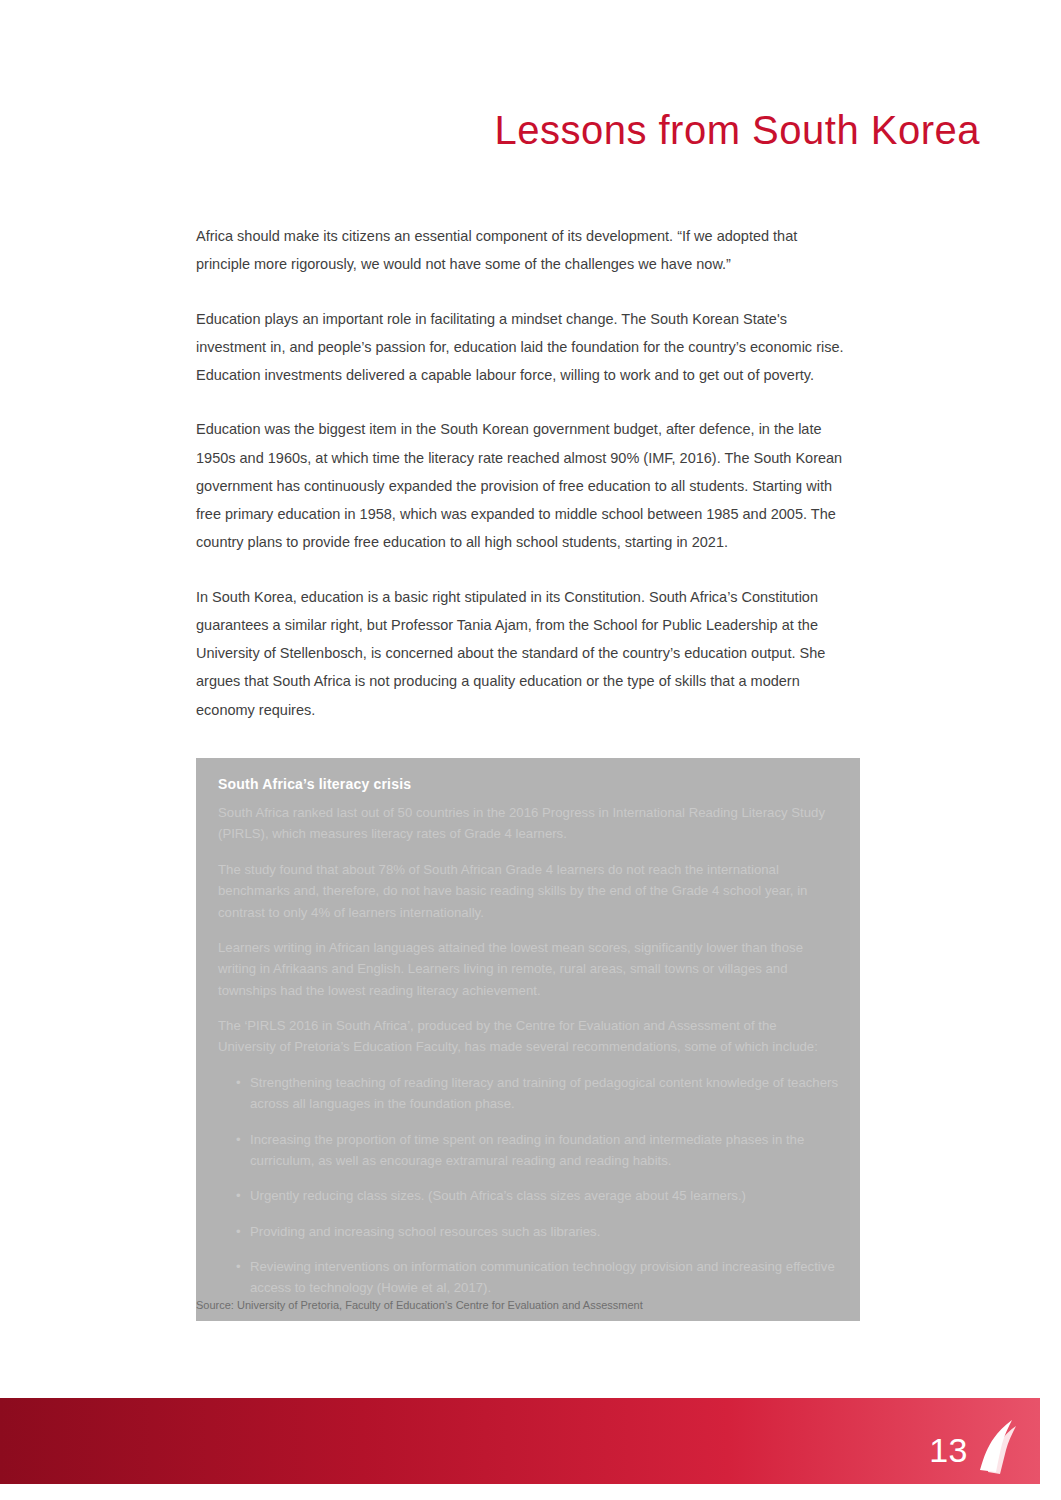Lessons from South Korea
Africa should make its citizens an essential component of its development. “If we adopted that principle more rigorously, we would not have some of the challenges we have now.”
Education plays an important role in facilitating a mindset change. The South Korean State's investment in, and people’s passion for, education laid the foundation for the country’s economic rise. Education investments delivered a capable labour force, willing to work and to get out of poverty.
Education was the biggest item in the South Korean government budget, after defence, in the late 1950s and 1960s, at which time the literacy rate reached almost 90% (IMF, 2016). The South Korean government has continuously expanded the provision of free education to all students. Starting with free primary education in 1958, which was expanded to middle school between 1985 and 2005. The country plans to provide free education to all high school students, starting in 2021.
In South Korea, education is a basic right stipulated in its Constitution. South Africa’s Constitution guarantees a similar right, but Professor Tania Ajam, from the School for Public Leadership at the University of Stellenbosch, is concerned about the standard of the country’s education output. She argues that South Africa is not producing a quality education or the type of skills that a modern economy requires.
South Africa’s literacy crisis
South Africa ranked last out of 50 countries in the 2016 Progress in International Reading Literacy Study (PIRLS), which measures literacy rates of Grade 4 learners.
The study found that about 78% of South African Grade 4 learners do not reach the international benchmarks and, therefore, do not have basic reading skills by the end of the Grade 4 school year, in contrast to only 4% of learners internationally.
Learners writing in African languages attained the lowest mean scores, significantly lower than those writing in Afrikaans and English. Learners living in remote, rural areas, small towns or villages and townships had the lowest reading literacy achievement.
The ‘PIRLS 2016 in South Africa’, produced by the Centre for Evaluation and Assessment of the University of Pretoria’s Education Faculty, has made several recommendations, some of which include:
Strengthening teaching of reading literacy and training of pedagogical content knowledge of teachers across all languages in the foundation phase.
Increasing the proportion of time spent on reading in foundation and intermediate phases in the curriculum, as well as encourage extramural reading and reading habits.
Urgently reducing class sizes. (South Africa’s class sizes average about 45 learners.)
Providing and increasing school resources such as libraries.
Reviewing interventions on information communication technology provision and increasing effective access to technology (Howie et al, 2017).
Source: University of Pretoria, Faculty of Education’s Centre for Evaluation and Assessment
13